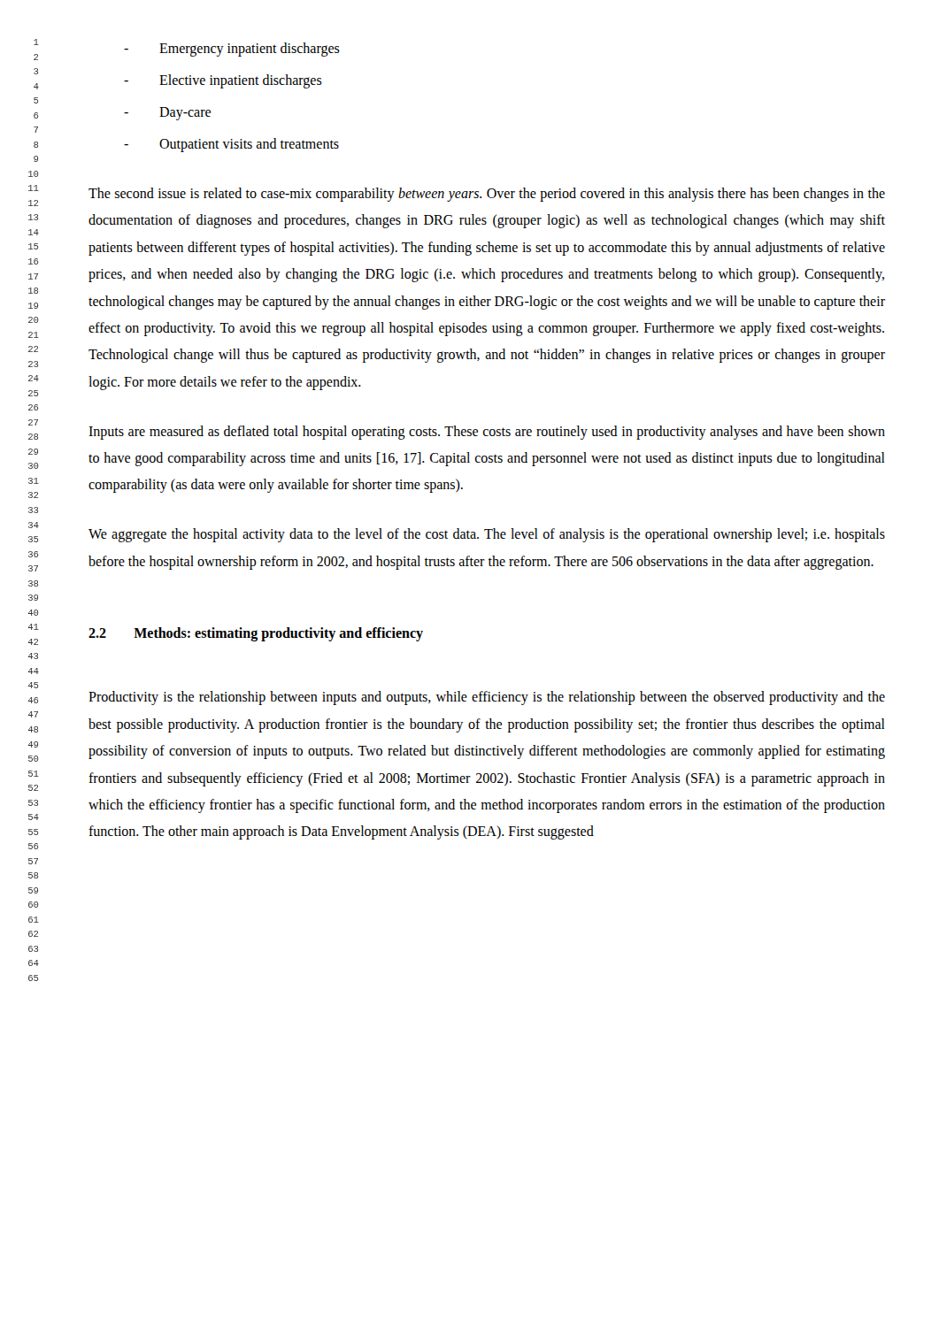1
2
3
4
5
6
7
8
9
10
11
12
13
14
15
16
17
18
19
20
21
22
23
24
25
26
27
28
29
30
31
32
33
34
35
36
37
38
39
40
41
42
43
44
45
46
47
48
49
50
51
52
53
54
55
56
57
58
59
60
61
62
63
64
65
Emergency inpatient discharges
Elective inpatient discharges
Day-care
Outpatient visits and treatments
The second issue is related to case-mix comparability between years. Over the period covered in this analysis there has been changes in the documentation of diagnoses and procedures, changes in DRG rules (grouper logic) as well as technological changes (which may shift patients between different types of hospital activities). The funding scheme is set up to accommodate this by annual adjustments of relative prices, and when needed also by changing the DRG logic (i.e. which procedures and treatments belong to which group). Consequently, technological changes may be captured by the annual changes in either DRG-logic or the cost weights and we will be unable to capture their effect on productivity. To avoid this we regroup all hospital episodes using a common grouper. Furthermore we apply fixed cost-weights. Technological change will thus be captured as productivity growth, and not “hidden” in changes in relative prices or changes in grouper logic. For more details we refer to the appendix.
Inputs are measured as deflated total hospital operating costs. These costs are routinely used in productivity analyses and have been shown to have good comparability across time and units [16, 17]. Capital costs and personnel were not used as distinct inputs due to longitudinal comparability (as data were only available for shorter time spans).
We aggregate the hospital activity data to the level of the cost data. The level of analysis is the operational ownership level; i.e. hospitals before the hospital ownership reform in 2002, and hospital trusts after the reform. There are 506 observations in the data after aggregation.
2.2 Methods: estimating productivity and efficiency
Productivity is the relationship between inputs and outputs, while efficiency is the relationship between the observed productivity and the best possible productivity. A production frontier is the boundary of the production possibility set; the frontier thus describes the optimal possibility of conversion of inputs to outputs. Two related but distinctively different methodologies are commonly applied for estimating frontiers and subsequently efficiency (Fried et al 2008; Mortimer 2002). Stochastic Frontier Analysis (SFA) is a parametric approach in which the efficiency frontier has a specific functional form, and the method incorporates random errors in the estimation of the production function. The other main approach is Data Envelopment Analysis (DEA). First suggested